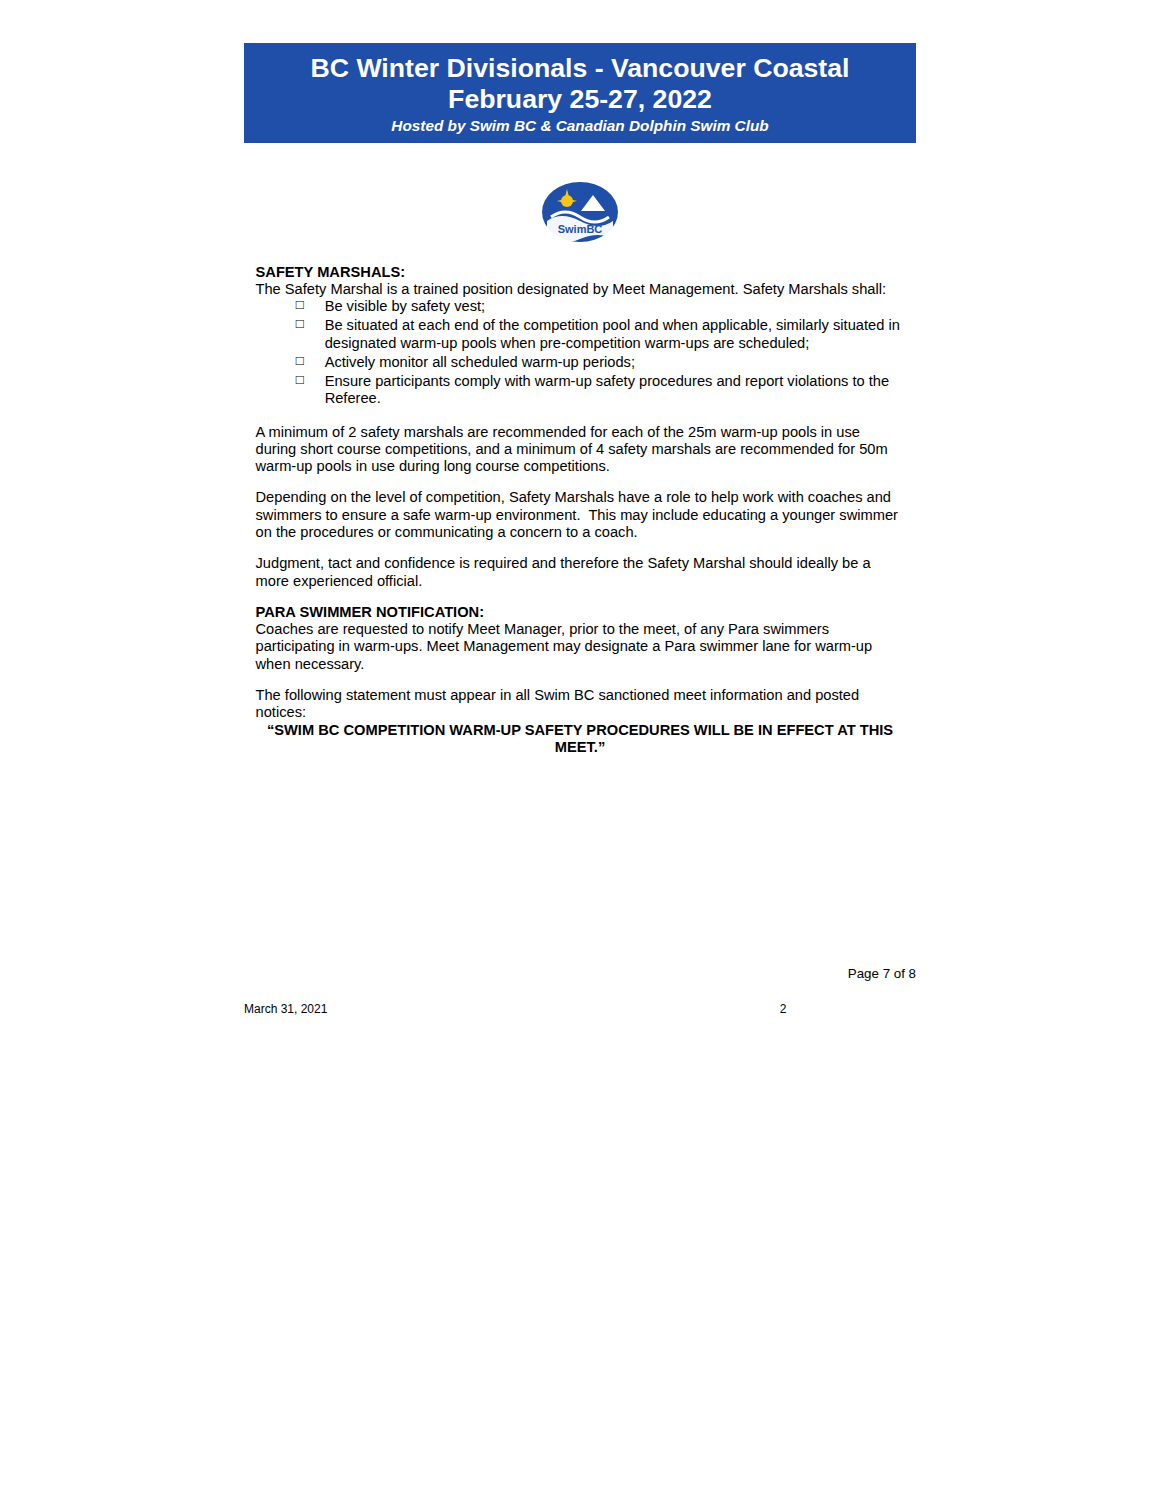BC Winter Divisionals - Vancouver Coastal
February 25-27, 2022
Hosted by Swim BC & Canadian Dolphin Swim Club
SwimBC
SAFETY MARSHALS:
The Safety Marshal is a trained position designated by Meet Management. Safety Marshals shall:
Be visible by safety vest;
Be situated at each end of the competition pool and when applicable, similarly situated in designated warm-up pools when pre-competition warm-ups are scheduled;
Actively monitor all scheduled warm-up periods;
Ensure participants comply with warm-up safety procedures and report violations to the Referee.
A minimum of 2 safety marshals are recommended for each of the 25m warm-up pools in use during short course competitions, and a minimum of 4 safety marshals are recommended for 50m warm-up pools in use during long course competitions.
Depending on the level of competition, Safety Marshals have a role to help work with coaches and swimmers to ensure a safe warm-up environment. This may include educating a younger swimmer on the procedures or communicating a concern to a coach.
Judgment, tact and confidence is required and therefore the Safety Marshal should ideally be a more experienced official.
PARA SWIMMER NOTIFICATION:
Coaches are requested to notify Meet Manager, prior to the meet, of any Para swimmers participating in warm-ups. Meet Management may designate a Para swimmer lane for warm-up when necessary.
The following statement must appear in all Swim BC sanctioned meet information and posted notices:
“SWIM BC COMPETITION WARM-UP SAFETY PROCEDURES WILL BE IN EFFECT AT THIS MEET.”
Page 7 of 8
March 31, 2021
2